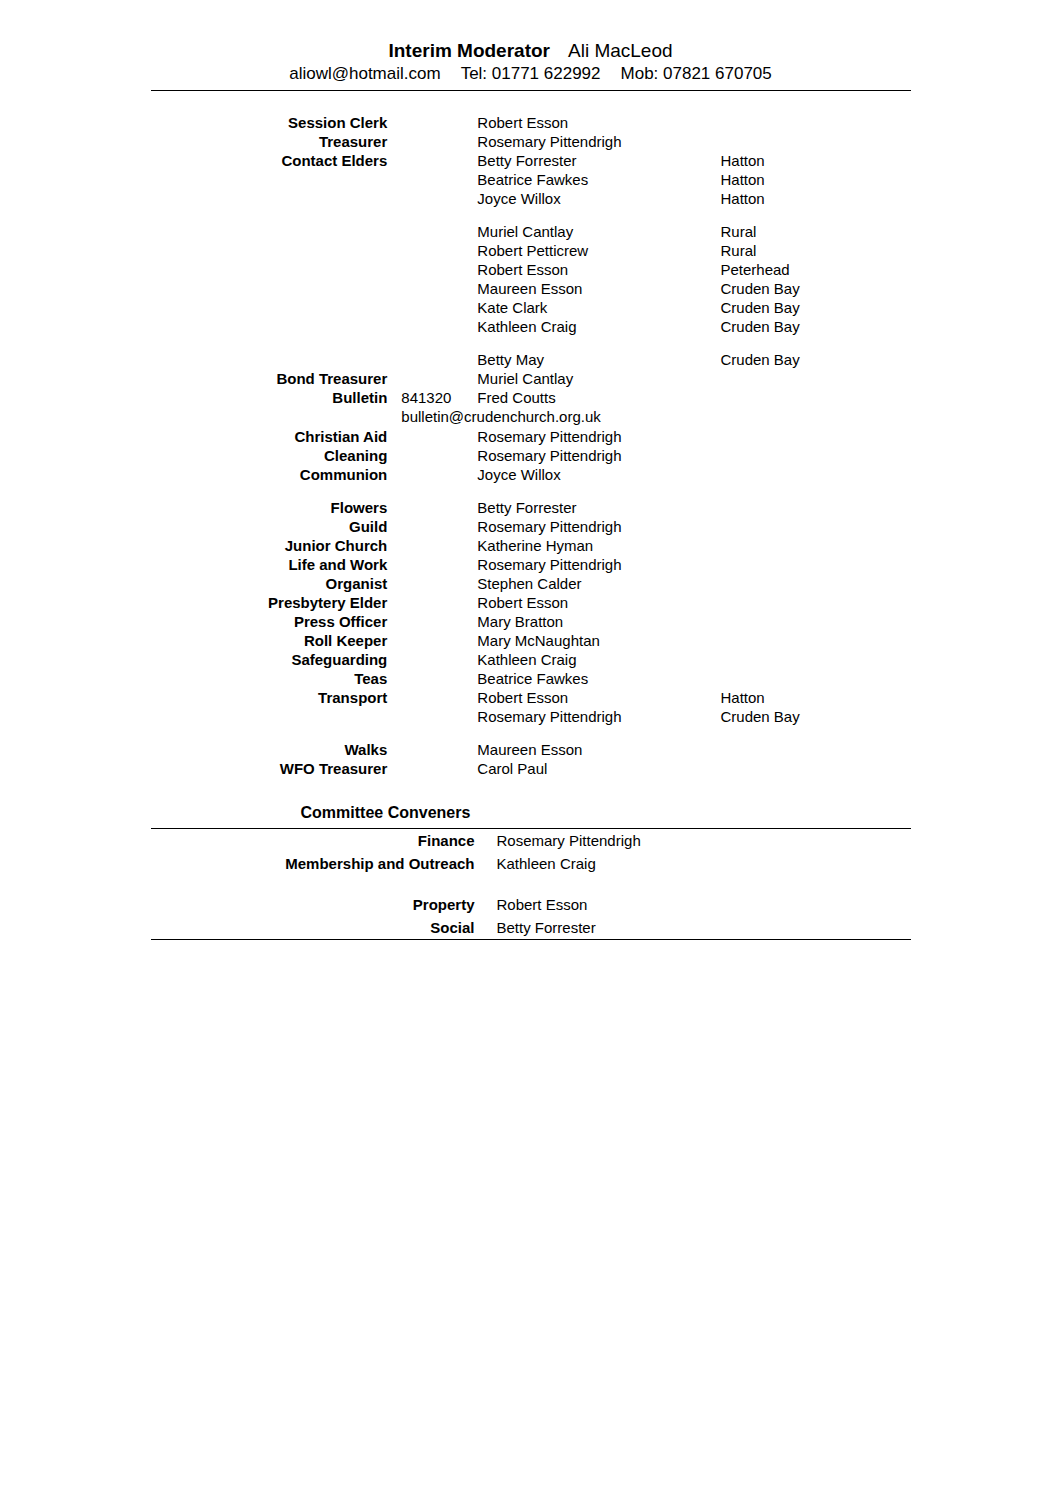Interim Moderator Ali MacLeod
aliowl@hotmail.com Tel: 01771 622992 Mob: 07821 670705
| Session Clerk | | Robert Esson | |
| Treasurer | | Rosemary Pittendrigh | |
| Contact Elders | | Betty Forrester | Hatton |
| | | Beatrice Fawkes | Hatton |
| | | Joyce Willox | Hatton |
| | | Muriel Cantlay | Rural |
| | | Robert Petticrew | Rural |
| | | Robert Esson | Peterhead |
| | | Maureen Esson | Cruden Bay |
| | | Kate Clark | Cruden Bay |
| | | Kathleen Craig | Cruden Bay |
| | | Betty May | Cruden Bay |
| Bond Treasurer | | Muriel Cantlay | |
| Bulletin | 841320 | Fred Coutts | |
| | bulletin@crudenchurch.org.uk |
| Christian Aid | | Rosemary Pittendrigh | |
| Cleaning | | Rosemary Pittendrigh | |
| Communion | | Joyce Willox | |
| Flowers | | Betty Forrester | |
| Guild | | Rosemary Pittendrigh | |
| Junior Church | | Katherine Hyman | |
| Life and Work | | Rosemary Pittendrigh | |
| Organist | | Stephen Calder | |
| Presbytery Elder | | Robert Esson | |
| Press Officer | | Mary Bratton | |
| Roll Keeper | | Mary McNaughtan | |
| Safeguarding | | Kathleen Craig | |
| Teas | | Beatrice Fawkes | |
| Transport | | Robert Esson | Hatton |
| | | Rosemary Pittendrigh | Cruden Bay |
| Walks | | Maureen Esson | |
| WFO Treasurer | | Carol Paul | |
Committee Conveners
| Finance | Rosemary Pittendrigh |
| Membership and Outreach | Kathleen Craig |
| Property | Robert Esson |
| Social | Betty Forrester |